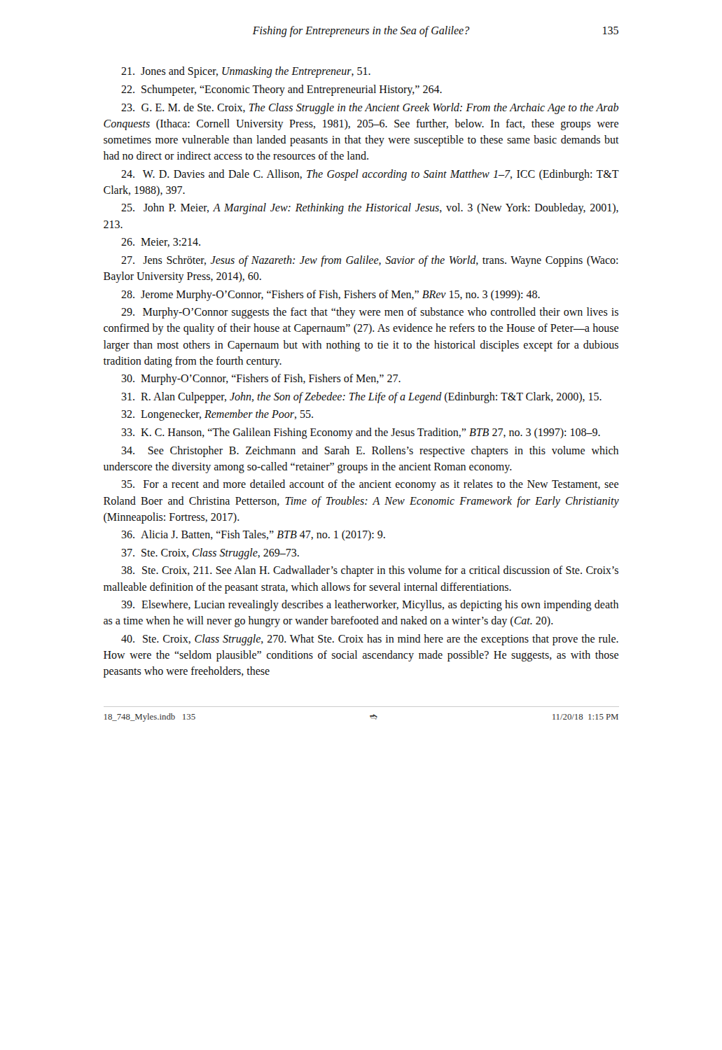Fishing for Entrepreneurs in the Sea of Galilee? 135
Jones and Spicer, Unmasking the Entrepreneur, 51.
Schumpeter, “Economic Theory and Entrepreneurial History,” 264.
G. E. M. de Ste. Croix, The Class Struggle in the Ancient Greek World: From the Archaic Age to the Arab Conquests (Ithaca: Cornell University Press, 1981), 205–6. See further, below. In fact, these groups were sometimes more vulnerable than landed peasants in that they were susceptible to these same basic demands but had no direct or indirect access to the resources of the land.
W. D. Davies and Dale C. Allison, The Gospel according to Saint Matthew 1–7, ICC (Edinburgh: T&T Clark, 1988), 397.
John P. Meier, A Marginal Jew: Rethinking the Historical Jesus, vol. 3 (New York: Doubleday, 2001), 213.
Meier, 3:214.
Jens Schröter, Jesus of Nazareth: Jew from Galilee, Savior of the World, trans. Wayne Coppins (Waco: Baylor University Press, 2014), 60.
Jerome Murphy-O’Connor, “Fishers of Fish, Fishers of Men,” BRev 15, no. 3 (1999): 48.
Murphy-O’Connor suggests the fact that “they were men of substance who controlled their own lives is confirmed by the quality of their house at Capernaum” (27). As evidence he refers to the House of Peter—a house larger than most others in Capernaum but with nothing to tie it to the historical disciples except for a dubious tradition dating from the fourth century.
Murphy-O’Connor, “Fishers of Fish, Fishers of Men,” 27.
R. Alan Culpepper, John, the Son of Zebedee: The Life of a Legend (Edinburgh: T&T Clark, 2000), 15.
Longenecker, Remember the Poor, 55.
K. C. Hanson, “The Galilean Fishing Economy and the Jesus Tradition,” BTB 27, no. 3 (1997): 108–9.
See Christopher B. Zeichmann and Sarah E. Rollens’s respective chapters in this volume which underscore the diversity among so-called “retainer” groups in the ancient Roman economy.
For a recent and more detailed account of the ancient economy as it relates to the New Testament, see Roland Boer and Christina Petterson, Time of Troubles: A New Economic Framework for Early Christianity (Minneapolis: Fortress, 2017).
Alicia J. Batten, “Fish Tales,” BTB 47, no. 1 (2017): 9.
Ste. Croix, Class Struggle, 269–73.
Ste. Croix, 211. See Alan H. Cadwallader’s chapter in this volume for a critical discussion of Ste. Croix’s malleable definition of the peasant strata, which allows for several internal differentiations.
Elsewhere, Lucian revealingly describes a leatherworker, Micyllus, as depicting his own impending death as a time when he will never go hungry or wander barefooted and naked on a winter’s day (Cat. 20).
Ste. Croix, Class Struggle, 270. What Ste. Croix has in mind here are the exceptions that prove the rule. How were the “seldom plausible” conditions of social ascendancy made possible? He suggests, as with those peasants who were freeholders, these
18_748_Myles.indb 135 ➬ 11/20/18 1:15 PM